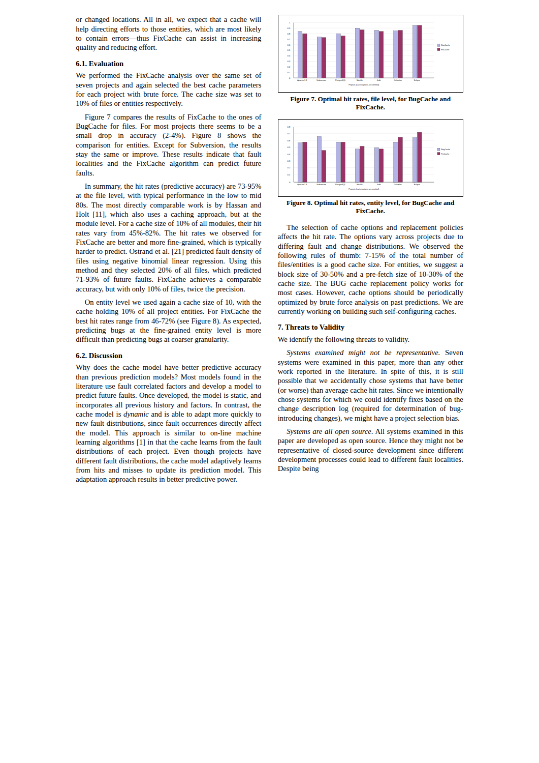or changed locations. All in all, we expect that a cache will help directing efforts to those entities, which are most likely to contain errors—thus FixCache can assist in increasing quality and reducing effort.
6.1. Evaluation
We performed the FixCache analysis over the same set of seven projects and again selected the best cache parameters for each project with brute force. The cache size was set to 10% of files or entities respectively.
Figure 7 compares the results of FixCache to the ones of BugCache for files. For most projects there seems to be a small drop in accuracy (2-4%). Figure 8 shows the comparison for entities. Except for Subversion, the results stay the same or improve. These results indicate that fault localities and the FixCache algorithm can predict future faults.
In summary, the hit rates (predictive accuracy) are 73-95% at the file level, with typical performance in the low to mid 80s. The most directly comparable work is by Hassan and Holt [11], which also uses a caching approach, but at the module level. For a cache size of 10% of all modules, their hit rates vary from 45%-82%. The hit rates we observed for FixCache are better and more fine-grained, which is typically harder to predict. Ostrand et al. [21] predicted fault density of files using negative binomial linear regression. Using this method and they selected 20% of all files, which predicted 71-93% of future faults. FixCache achieves a comparable accuracy, but with only 10% of files, twice the precision.
On entity level we used again a cache size of 10, with the cache holding 10% of all project entities. For FixCache the best hit rates range from 46-72% (see Figure 8). As expected, predicting bugs at the fine-grained entity level is more difficult than predicting bugs at coarser granularity.
6.2. Discussion
Why does the cache model have better predictive accuracy than previous prediction models? Most models found in the literature use fault correlated factors and develop a model to predict future faults. Once developed, the model is static, and incorporates all previous history and factors. In contrast, the cache model is dynamic and is able to adapt more quickly to new fault distributions, since fault occurrences directly affect the model. This approach is similar to on-line machine learning algorithms [1] in that the cache learns from the fault distributions of each project. Even though projects have different fault distributions, the cache model adaptively learns from hits and misses to update its prediction model. This adaptation approach results in better predictive power.
1 0.9 0.8 0.7 0.6 0.5 0.4 0.3 0.2 0.1 0 Apache 1.3 Subversion PostgreSQL Mozilla Jedit Columba Eclipse Projects (cache options are omitted) BugCache FixCache
Figure 7. Optimal hit rates, file level, for BugCache and FixCache.
0.8 0.7 0.6 0.5 0.4 0.3 0.2 0.1 0 Apache 1.3 Subversion PostgreSQL Mozilla Jedit Columba Eclipse Projects (cache options are omitted) BugCache FixCache
Figure 8. Optimal hit rates, entity level, for BugCache and FixCache.
The selection of cache options and replacement policies affects the hit rate. The options vary across projects due to differing fault and change distributions. We observed the following rules of thumb: 7-15% of the total number of files/entities is a good cache size. For entities, we suggest a block size of 30-50% and a pre-fetch size of 10-30% of the cache size. The BUG cache replacement policy works for most cases. However, cache options should be periodically optimized by brute force analysis on past predictions. We are currently working on building such self-configuring caches.
7. Threats to Validity
We identify the following threats to validity.
Systems examined might not be representative. Seven systems were examined in this paper, more than any other work reported in the literature. In spite of this, it is still possible that we accidentally chose systems that have better (or worse) than average cache hit rates. Since we intentionally chose systems for which we could identify fixes based on the change description log (required for determination of bug-introducing changes), we might have a project selection bias.
Systems are all open source. All systems examined in this paper are developed as open source. Hence they might not be representative of closed-source development since different development processes could lead to different fault localities. Despite being